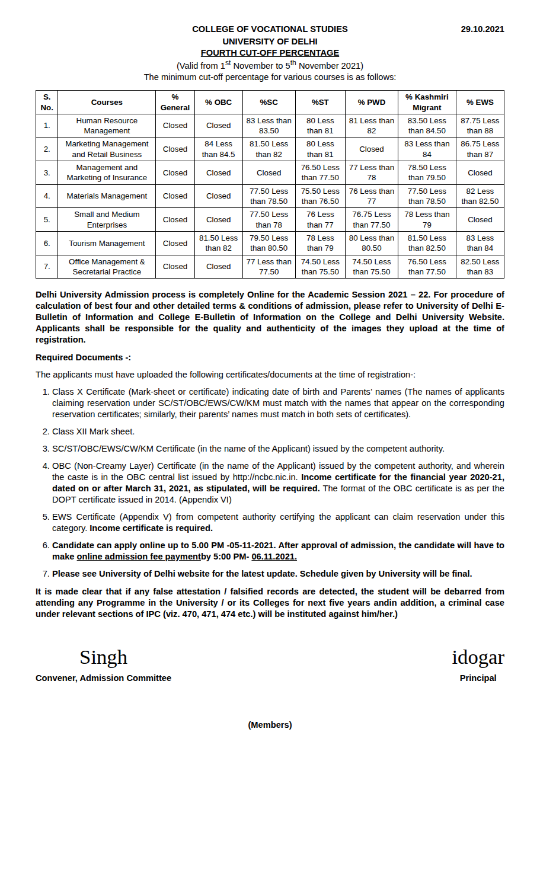COLLEGE OF VOCATIONAL STUDIES
29.10.2021
UNIVERSITY OF DELHI
FOURTH CUT-OFF PERCENTAGE
(Valid from 1st November to 5th November 2021)
The minimum cut-off percentage for various courses is as follows:
| S. No. | Courses | % General | % OBC | %SC | %ST | % PWD | % Kashmiri Migrant | % EWS |
| --- | --- | --- | --- | --- | --- | --- | --- | --- |
| 1. | Human Resource Management | Closed | Closed | 83 Less than 83.50 | 80 Less than 81 | 81 Less than 82 | 83.50 Less than 84.50 | 87.75 Less than 88 |
| 2. | Marketing Management and Retail Business | Closed | 84 Less than 84.5 | 81.50 Less than 82 | 80 Less than 81 | Closed | 83 Less than 84 | 86.75 Less than 87 |
| 3. | Management and Marketing of Insurance | Closed | Closed | Closed | 76.50 Less than 77.50 | 77 Less than 78 | 78.50 Less than 79.50 | Closed |
| 4. | Materials Management | Closed | Closed | 77.50 Less than 78.50 | 75.50 Less than 76.50 | 76 Less than 77 | 77.50 Less than 78.50 | 82 Less than 82.50 |
| 5. | Small and Medium Enterprises | Closed | Closed | 77.50 Less than 78 | 76 Less than 77 | 76.75 Less than 77.50 | 78 Less than 79 | Closed |
| 6. | Tourism Management | Closed | 81.50 Less than 82 | 79.50 Less than 80.50 | 78 Less than 79 | 80 Less than 80.50 | 81.50 Less than 82.50 | 83 Less than 84 |
| 7. | Office Management & Secretarial Practice | Closed | Closed | 77 Less than 77.50 | 74.50 Less than 75.50 | 74.50 Less than 75.50 | 76.50 Less than 77.50 | 82.50 Less than 83 |
Delhi University Admission process is completely Online for the Academic Session 2021 – 22. For procedure of calculation of best four and other detailed terms & conditions of admission, please refer to University of Delhi E-Bulletin of Information and College E-Bulletin of Information on the College and Delhi University Website. Applicants shall be responsible for the quality and authenticity of the images they upload at the time of registration.
Required Documents -:
The applicants must have uploaded the following certificates/documents at the time of registration-:
Class X Certificate (Mark-sheet or certificate) indicating date of birth and Parents’ names (The names of applicants claiming reservation under SC/ST/OBC/EWS/CW/KM must match with the names that appear on the corresponding reservation certificates; similarly, their parents’ names must match in both sets of certificates).
Class XII Mark sheet.
SC/ST/OBC/EWS/CW/KM Certificate (in the name of the Applicant) issued by the competent authority.
OBC (Non-Creamy Layer) Certificate (in the name of the Applicant) issued by the competent authority, and wherein the caste is in the OBC central list issued by http://ncbc.nic.in. Income certificate for the financial year 2020-21, dated on or after March 31, 2021, as stipulated, will be required. The format of the OBC certificate is as per the DOPT certificate issued in 2014. (Appendix VI)
EWS Certificate (Appendix V) from competent authority certifying the applicant can claim reservation under this category. Income certificate is required.
Candidate can apply online up to 5.00 PM -05-11-2021. After approval of admission, the candidate will have to make online admission fee paymentby 5:00 PM- 06.11.2021.
Please see University of Delhi website for the latest update. Schedule given by University will be final.
It is made clear that if any false attestation / falsified records are detected, the student will be debarred from attending any Programme in the University / or its Colleges for next five years and in addition, a criminal case under relevant sections of IPC (viz. 470, 471, 474 etc.) will be instituted against him/her.)
Singh
Convener, Admission Committee
idogar
Principal
(Members)